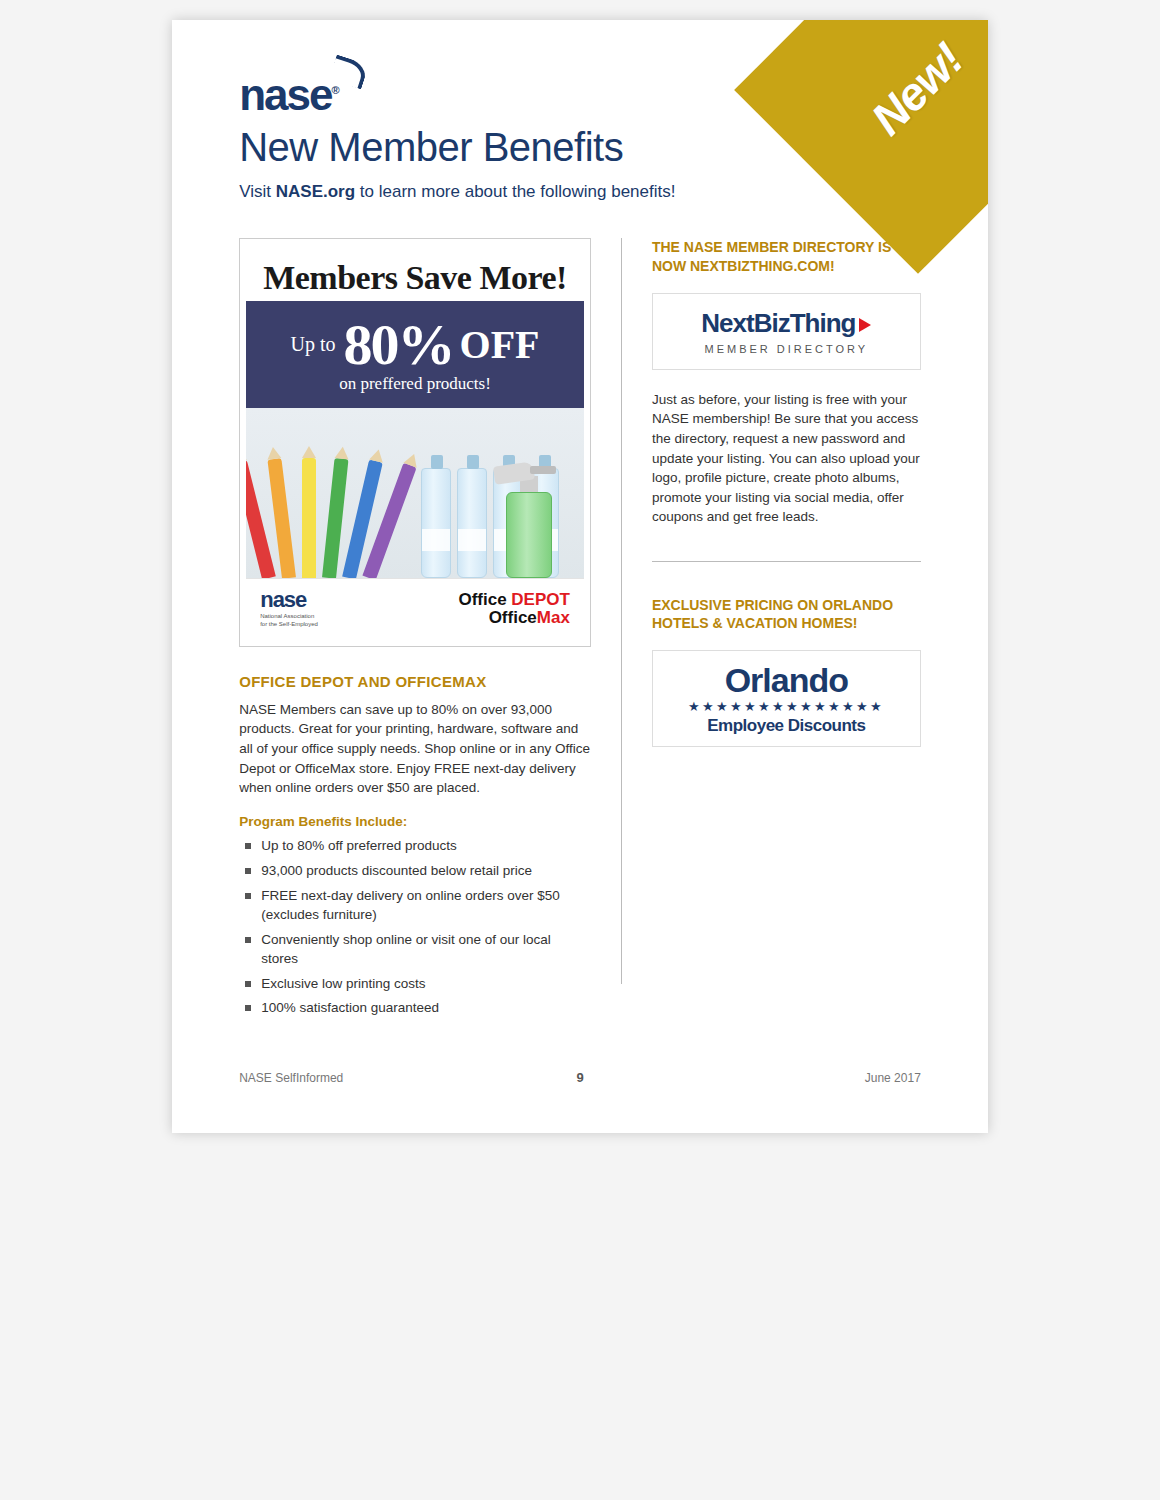New!
nase®
New Member Benefits
Visit NASE.org to learn more about the following benefits!
Members Save More!
Up to 80% OFF on preffered products!
nase National Association
for the Self-Employed
Office DEPOT
OfficeMax
Office Depot and OfficeMax
NASE Members can save up to 80% on over 93,000 products. Great for your printing, hardware, software and all of your office supply needs. Shop online or in any Office Depot or OfficeMax store. Enjoy FREE next-day delivery when online orders over $50 are placed.
Program Benefits Include:
Up to 80% off preferred products
93,000 products discounted below retail price
FREE next-day delivery on online orders over $50 (excludes furniture)
Conveniently shop online or visit one of our local stores
Exclusive low printing costs
100% satisfaction guaranteed
The NASE Member Directory is now NextBizThing.com!
NextBiz Thing
MEMBER DIRECTORY
Just as before, your listing is free with your NASE membership! Be sure that you access the directory, request a new password and update your listing. You can also upload your logo, profile picture, create photo albums, promote your listing via social media, offer coupons and get free leads.
Exclusive pricing on Orlando Hotels & Vacation Homes!
Orlando
★★★★★★★★★★★★★★
Employee Discounts
NASE SelfInformed
9
June 2017